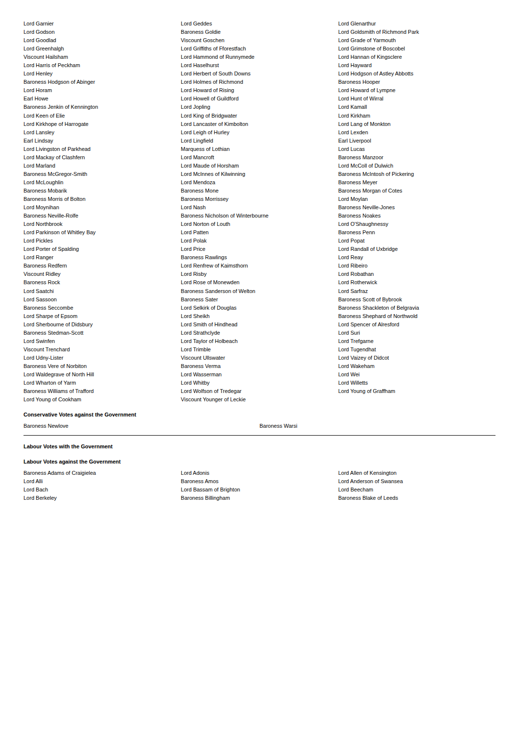| Lord Garnier | Lord Geddes | Lord Glenarthur |
| Lord Godson | Baroness Goldie | Lord Goldsmith of Richmond Park |
| Lord Goodlad | Viscount Goschen | Lord Grade of Yarmouth |
| Lord Greenhalgh | Lord Griffiths of Fforestfach | Lord Grimstone of Boscobel |
| Viscount Hailsham | Lord Hammond of Runnymede | Lord Hannan of Kingsclere |
| Lord Harris of Peckham | Lord Haselhurst | Lord Hayward |
| Lord Henley | Lord Herbert of South Downs | Lord Hodgson of Astley Abbotts |
| Baroness Hodgson of Abinger | Lord Holmes of Richmond | Baroness Hooper |
| Lord Horam | Lord Howard of Rising | Lord Howard of Lympne |
| Earl Howe | Lord Howell of Guildford | Lord Hunt of Wirral |
| Baroness Jenkin of Kennington | Lord Jopling | Lord Kamall |
| Lord Keen of Elie | Lord King of Bridgwater | Lord Kirkham |
| Lord Kirkhope of Harrogate | Lord Lancaster of Kimbolton | Lord Lang of Monkton |
| Lord Lansley | Lord Leigh of Hurley | Lord Lexden |
| Earl Lindsay | Lord Lingfield | Earl Liverpool |
| Lord Livingston of Parkhead | Marquess of Lothian | Lord Lucas |
| Lord Mackay of Clashfern | Lord Mancroft | Baroness Manzoor |
| Lord Marland | Lord Maude of Horsham | Lord McColl of Dulwich |
| Baroness McGregor-Smith | Lord McInnes of Kilwinning | Baroness McIntosh of Pickering |
| Lord McLoughlin | Lord Mendoza | Baroness Meyer |
| Baroness Mobarik | Baroness Mone | Baroness Morgan of Cotes |
| Baroness Morris of Bolton | Baroness Morrissey | Lord Moylan |
| Lord Moynihan | Lord Nash | Baroness Neville-Jones |
| Baroness Neville-Rolfe | Baroness Nicholson of Winterbourne | Baroness Noakes |
| Lord Northbrook | Lord Norton of Louth | Lord O'Shaughnessy |
| Lord Parkinson of Whitley Bay | Lord Patten | Baroness Penn |
| Lord Pickles | Lord Polak | Lord Popat |
| Lord Porter of Spalding | Lord Price | Lord Randall of Uxbridge |
| Lord Ranger | Baroness Rawlings | Lord Reay |
| Baroness Redfern | Lord Renfrew of Kaimsthorn | Lord Ribeiro |
| Viscount Ridley | Lord Risby | Lord Robathan |
| Baroness Rock | Lord Rose of Monewden | Lord Rotherwick |
| Lord Saatchi | Baroness Sanderson of Welton | Lord Sarfraz |
| Lord Sassoon | Baroness Sater | Baroness Scott of Bybrook |
| Baroness Seccombe | Lord Selkirk of Douglas | Baroness Shackleton of Belgravia |
| Lord Sharpe of Epsom | Lord Sheikh | Baroness Shephard of Northwold |
| Lord Sherbourne of Didsbury | Lord Smith of Hindhead | Lord Spencer of Alresford |
| Baroness Stedman-Scott | Lord Strathclyde | Lord Suri |
| Lord Swinfen | Lord Taylor of Holbeach | Lord Trefgarne |
| Viscount Trenchard | Lord Trimble | Lord Tugendhat |
| Lord Udny-Lister | Viscount Ullswater | Lord Vaizey of Didcot |
| Baroness Vere of Norbiton | Baroness Verma | Lord Wakeham |
| Lord Waldegrave of North Hill | Lord Wasserman | Lord Wei |
| Lord Wharton of Yarm | Lord Whitby | Lord Willetts |
| Baroness Williams of Trafford | Lord Wolfson of Tredegar | Lord Young of Graffham |
| Lord Young of Cookham | Viscount Younger of Leckie | |
Conservative Votes against the Government
| Baroness Newlove | Baroness Warsi |
Labour Votes with the Government
Labour Votes against the Government
| Baroness Adams of Craigielea | Lord Adonis | Lord Allen of Kensington |
| Lord Alli | Baroness Amos | Lord Anderson of Swansea |
| Lord Bach | Lord Bassam of Brighton | Lord Beecham |
| Lord Berkeley | Baroness Billingham | Baroness Blake of Leeds |